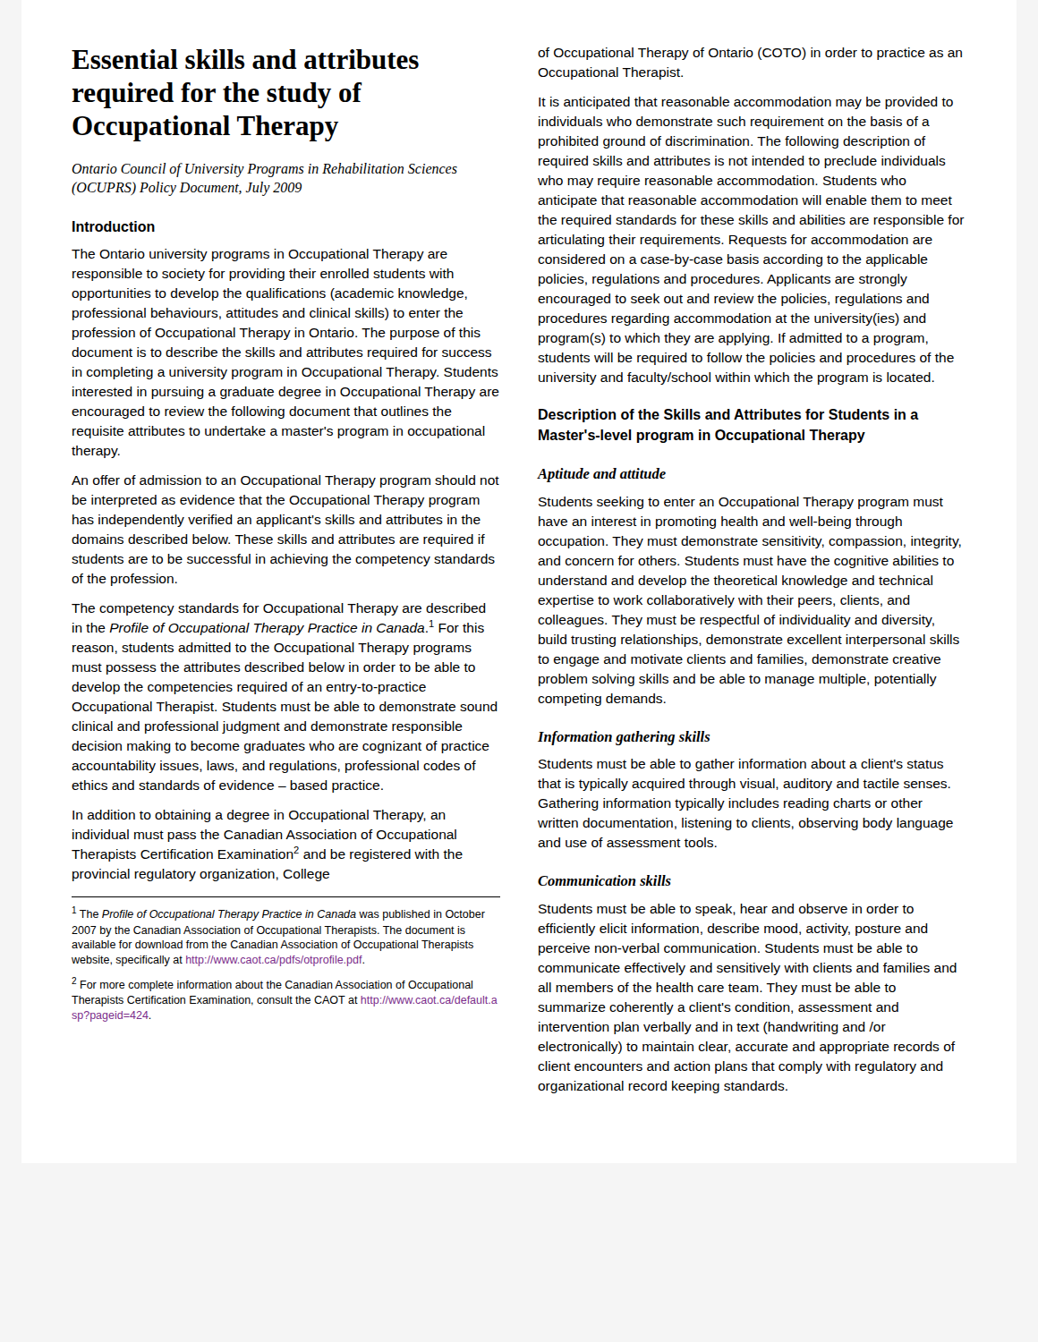Essential skills and attributes required for the study of Occupational Therapy
Ontario Council of University Programs in Rehabilitation Sciences (OCUPRS) Policy Document, July 2009
Introduction
The Ontario university programs in Occupational Therapy are responsible to society for providing their enrolled students with opportunities to develop the qualifications (academic knowledge, professional behaviours, attitudes and clinical skills) to enter the profession of Occupational Therapy in Ontario. The purpose of this document is to describe the skills and attributes required for success in completing a university program in Occupational Therapy. Students interested in pursuing a graduate degree in Occupational Therapy are encouraged to review the following document that outlines the requisite attributes to undertake a master's program in occupational therapy.
An offer of admission to an Occupational Therapy program should not be interpreted as evidence that the Occupational Therapy program has independently verified an applicant's skills and attributes in the domains described below. These skills and attributes are required if students are to be successful in achieving the competency standards of the profession.
The competency standards for Occupational Therapy are described in the Profile of Occupational Therapy Practice in Canada.1 For this reason, students admitted to the Occupational Therapy programs must possess the attributes described below in order to be able to develop the competencies required of an entry-to-practice Occupational Therapist. Students must be able to demonstrate sound clinical and professional judgment and demonstrate responsible decision making to become graduates who are cognizant of practice accountability issues, laws, and regulations, professional codes of ethics and standards of evidence – based practice.
In addition to obtaining a degree in Occupational Therapy, an individual must pass the Canadian Association of Occupational Therapists Certification Examination2 and be registered with the provincial regulatory organization, College
1 The Profile of Occupational Therapy Practice in Canada was published in October 2007 by the Canadian Association of Occupational Therapists. The document is available for download from the Canadian Association of Occupational Therapists website, specifically at http://www.caot.ca/pdfs/otprofile.pdf.
2 For more complete information about the Canadian Association of Occupational Therapists Certification Examination, consult the CAOT at http://www.caot.ca/default.asp?pageid=424.
of Occupational Therapy of Ontario (COTO) in order to practice as an Occupational Therapist.
It is anticipated that reasonable accommodation may be provided to individuals who demonstrate such requirement on the basis of a prohibited ground of discrimination. The following description of required skills and attributes is not intended to preclude individuals who may require reasonable accommodation. Students who anticipate that reasonable accommodation will enable them to meet the required standards for these skills and abilities are responsible for articulating their requirements. Requests for accommodation are considered on a case-by-case basis according to the applicable policies, regulations and procedures. Applicants are strongly encouraged to seek out and review the policies, regulations and procedures regarding accommodation at the university(ies) and program(s) to which they are applying. If admitted to a program, students will be required to follow the policies and procedures of the university and faculty/school within which the program is located.
Description of the Skills and Attributes for Students in a Master's-level program in Occupational Therapy
Aptitude and attitude
Students seeking to enter an Occupational Therapy program must have an interest in promoting health and well-being through occupation. They must demonstrate sensitivity, compassion, integrity, and concern for others. Students must have the cognitive abilities to understand and develop the theoretical knowledge and technical expertise to work collaboratively with their peers, clients, and colleagues. They must be respectful of individuality and diversity, build trusting relationships, demonstrate excellent interpersonal skills to engage and motivate clients and families, demonstrate creative problem solving skills and be able to manage multiple, potentially competing demands.
Information gathering skills
Students must be able to gather information about a client's status that is typically acquired through visual, auditory and tactile senses. Gathering information typically includes reading charts or other written documentation, listening to clients, observing body language and use of assessment tools.
Communication skills
Students must be able to speak, hear and observe in order to efficiently elicit information, describe mood, activity, posture and perceive non-verbal communication. Students must be able to communicate effectively and sensitively with clients and families and all members of the health care team. They must be able to summarize coherently a client's condition, assessment and intervention plan verbally and in text (handwriting and /or electronically) to maintain clear, accurate and appropriate records of client encounters and action plans that comply with regulatory and organizational record keeping standards.